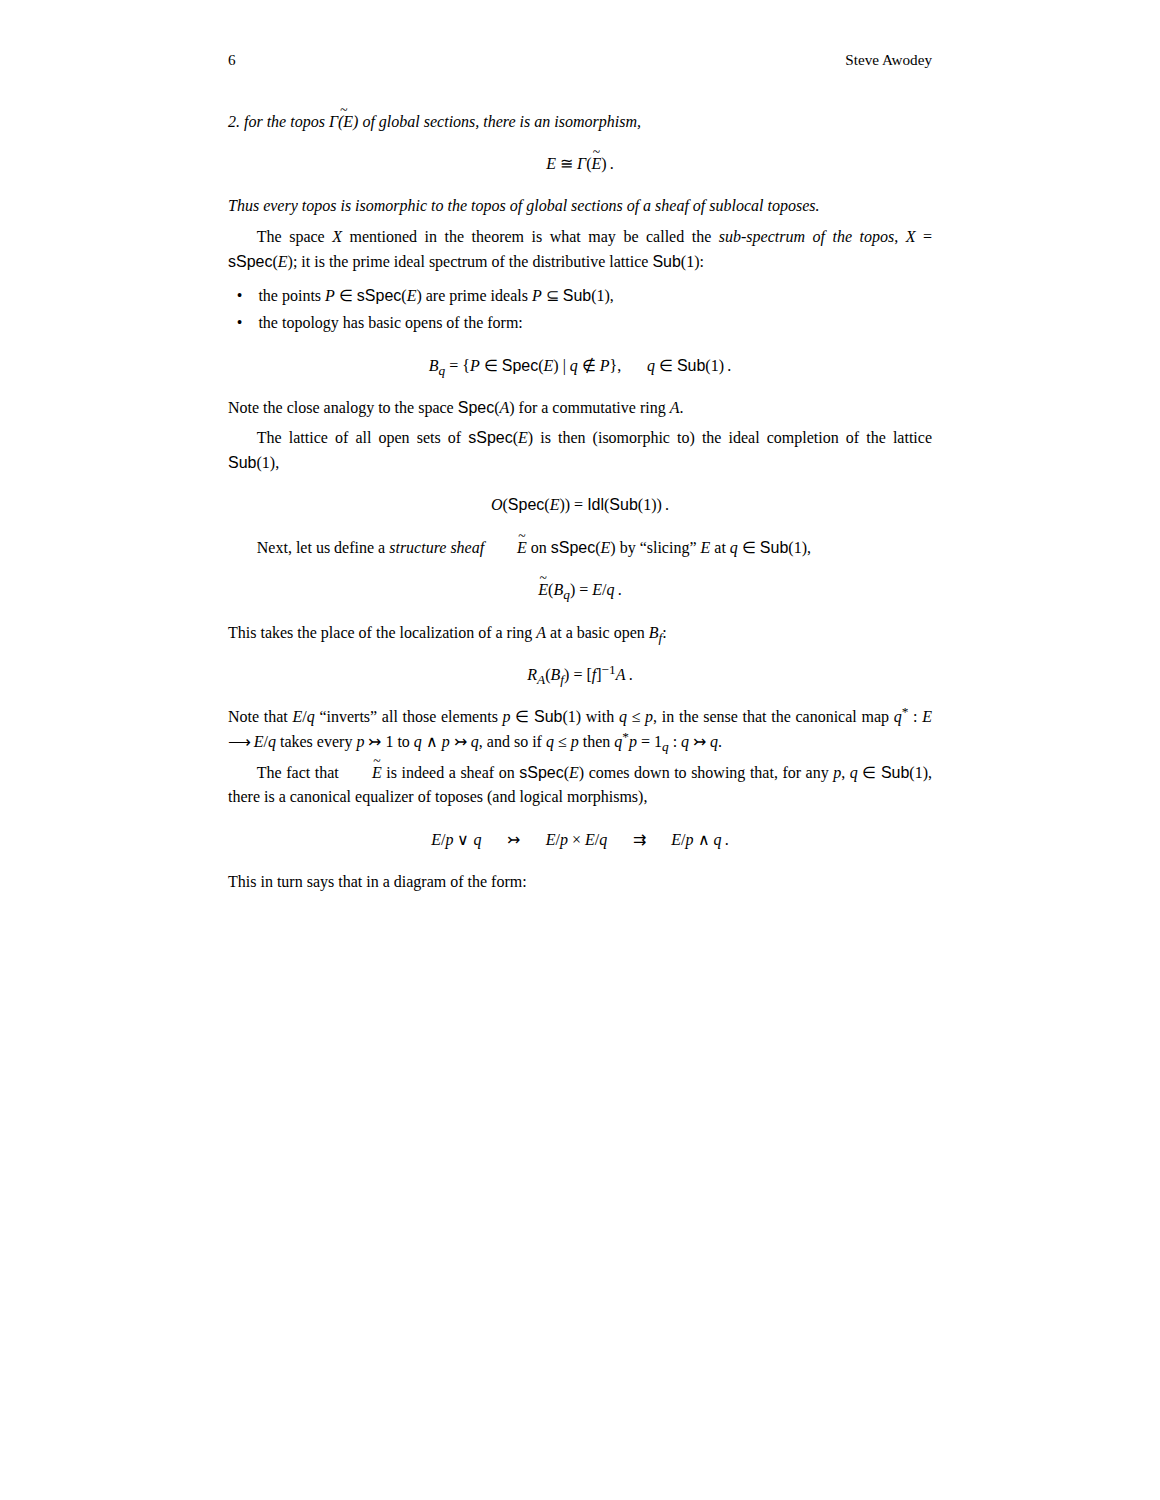6 Steve Awodey
2. for the topos ~Γ(E) of global sections, there is an isomorphism,
E ≅ Γ(~E) .
Thus every topos is isomorphic to the topos of global sections of a sheaf of sublocal toposes.
The space X mentioned in the theorem is what may be called the sub-spectrum of the topos, X = sSpec(E); it is the prime ideal spectrum of the distributive lattice Sub(1):
the points P ∈ sSpec(E) are prime ideals P ⊆ Sub(1),
the topology has basic opens of the form:
Bq = {P ∈ Spec(E) | q ∉ P}, q ∈ Sub(1) .
Note the close analogy to the space Spec(A) for a commutative ring A.
The lattice of all open sets of sSpec(E) is then (isomorphic to) the ideal completion of the lattice Sub(1),
O(Spec(E)) = Idl(Sub(1)) .
Next, let us define a structure sheaf ~E on sSpec(E) by “slicing” E at q ∈ Sub(1),
~E(Bq) = E/q .
This takes the place of the localization of a ring A at a basic open Bf:
RA(Bf) = [f]−1A .
Note that E/q “inverts” all those elements p ∈ Sub(1) with q ≤ p, in the sense that the canonical map q* : E ⟶ E/q takes every p ↣ 1 to q ∧ p ↣ q, and so if q ≤ p then q*p = 1q : q ↣ q.
The fact that ~E is indeed a sheaf on sSpec(E) comes down to showing that, for any p, q ∈ Sub(1), there is a canonical equalizer of toposes (and logical morphisms),
E/p ∨ q ↣ E/p × E/q ⇉ E/p ∧ q .
This in turn says that in a diagram of the form: